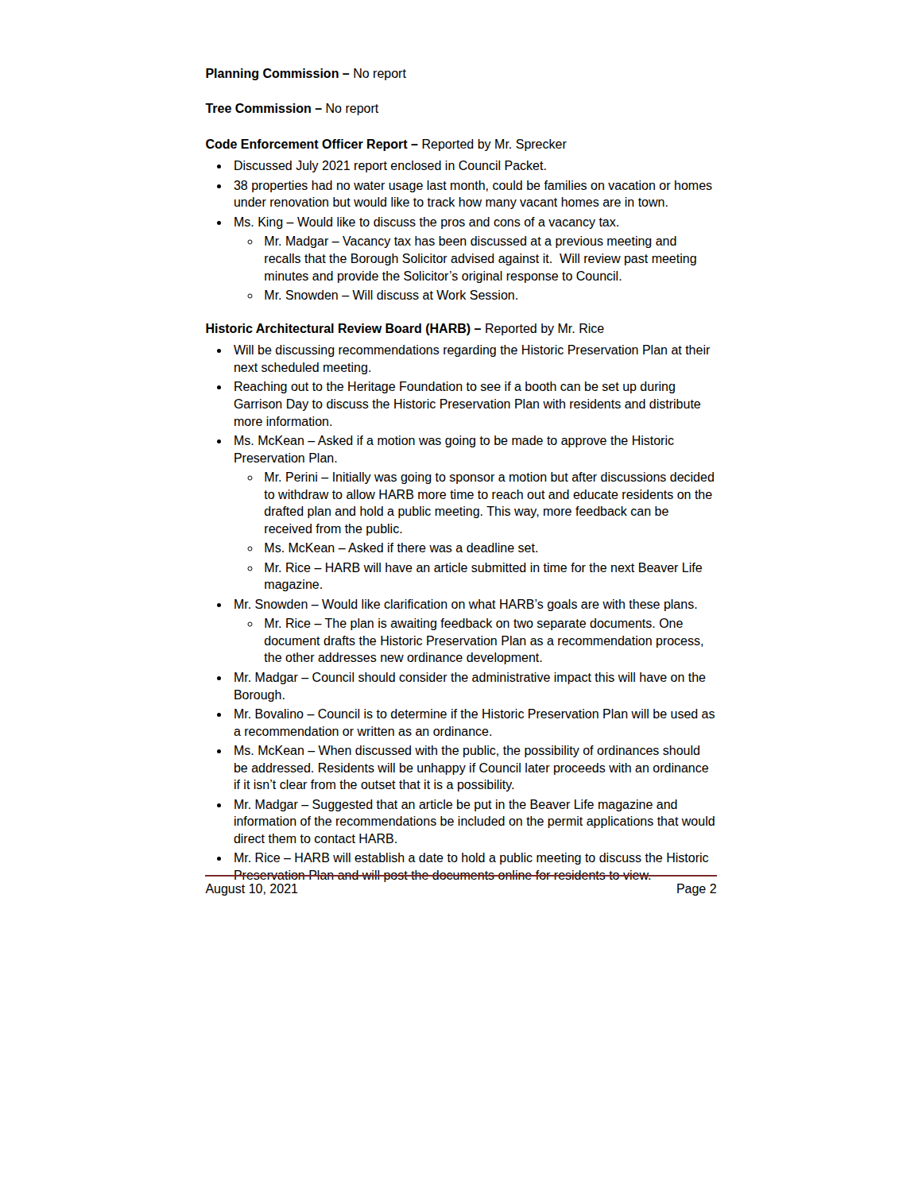Planning Commission – No report
Tree Commission – No report
Code Enforcement Officer Report – Reported by Mr. Sprecker
Discussed July 2021 report enclosed in Council Packet.
38 properties had no water usage last month, could be families on vacation or homes under renovation but would like to track how many vacant homes are in town.
Ms. King – Would like to discuss the pros and cons of a vacancy tax.
Mr. Madgar – Vacancy tax has been discussed at a previous meeting and recalls that the Borough Solicitor advised against it. Will review past meeting minutes and provide the Solicitor’s original response to Council.
Mr. Snowden – Will discuss at Work Session.
Historic Architectural Review Board (HARB) – Reported by Mr. Rice
Will be discussing recommendations regarding the Historic Preservation Plan at their next scheduled meeting.
Reaching out to the Heritage Foundation to see if a booth can be set up during Garrison Day to discuss the Historic Preservation Plan with residents and distribute more information.
Ms. McKean – Asked if a motion was going to be made to approve the Historic Preservation Plan.
Mr. Perini – Initially was going to sponsor a motion but after discussions decided to withdraw to allow HARB more time to reach out and educate residents on the drafted plan and hold a public meeting. This way, more feedback can be received from the public.
Ms. McKean – Asked if there was a deadline set.
Mr. Rice – HARB will have an article submitted in time for the next Beaver Life magazine.
Mr. Snowden – Would like clarification on what HARB’s goals are with these plans.
Mr. Rice – The plan is awaiting feedback on two separate documents. One document drafts the Historic Preservation Plan as a recommendation process, the other addresses new ordinance development.
Mr. Madgar – Council should consider the administrative impact this will have on the Borough.
Mr. Bovalino – Council is to determine if the Historic Preservation Plan will be used as a recommendation or written as an ordinance.
Ms. McKean – When discussed with the public, the possibility of ordinances should be addressed. Residents will be unhappy if Council later proceeds with an ordinance if it isn’t clear from the outset that it is a possibility.
Mr. Madgar – Suggested that an article be put in the Beaver Life magazine and information of the recommendations be included on the permit applications that would direct them to contact HARB.
Mr. Rice – HARB will establish a date to hold a public meeting to discuss the Historic Preservation Plan and will post the documents online for residents to view.
August 10, 2021 Page 2